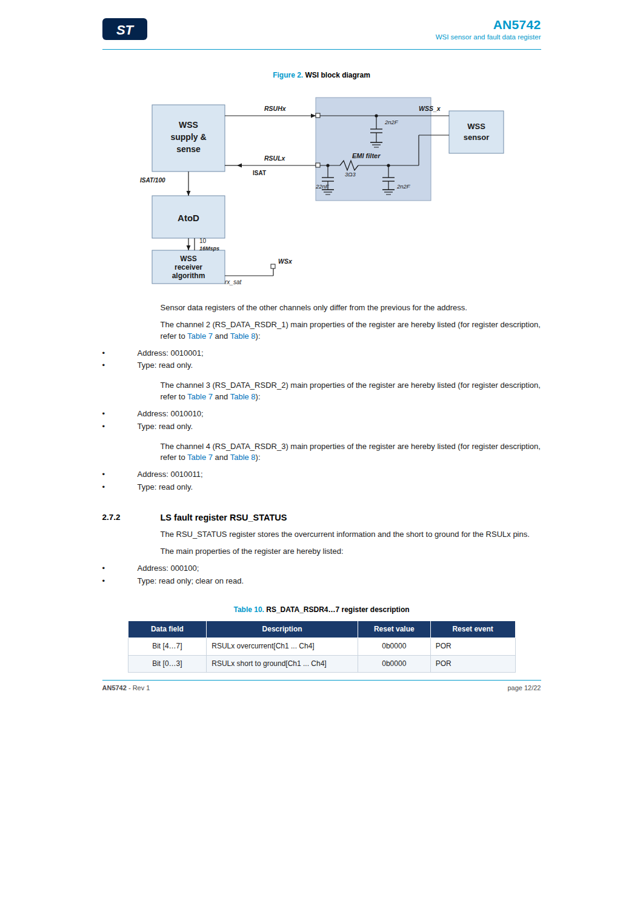ST
AN5742
WSI sensor and fault data register
Figure 2. WSI block diagram
EMI filter WSS supply & sense WSS sensor AtoD WSS receiver algorithm RSUHx WSS_x 2n2F RSULx ISAT 3Ω3 22nF 2n2F ISAT/100 10 16Msps WSx rx_sat
Sensor data registers of the other channels only differ from the previous for the address.
The channel 2 (RS_DATA_RSDR_1) main properties of the register are hereby listed (for register description, refer to Table 7 and Table 8):
Address: 0010001;
Type: read only.
The channel 3 (RS_DATA_RSDR_2) main properties of the register are hereby listed (for register description, refer to Table 7 and Table 8):
Address: 0010010;
Type: read only.
The channel 4 (RS_DATA_RSDR_3) main properties of the register are hereby listed (for register description, refer to Table 7 and Table 8):
Address: 0010011;
Type: read only.
2.7.2
LS fault register RSU_STATUS
The RSU_STATUS register stores the overcurrent information and the short to ground for the RSULx pins.
The main properties of the register are hereby listed:
Address: 000100;
Type: read only; clear on read.
Table 10. RS_DATA_RSDR4…7 register description
| Data field | Description | Reset value | Reset event |
| --- | --- | --- | --- |
| Bit [4…7] | RSULx overcurrent[Ch1 ... Ch4] | 0b0000 | POR |
| Bit [0…3] | RSULx short to ground[Ch1 ... Ch4] | 0b0000 | POR |
AN5742 - Rev 1
page 12/22